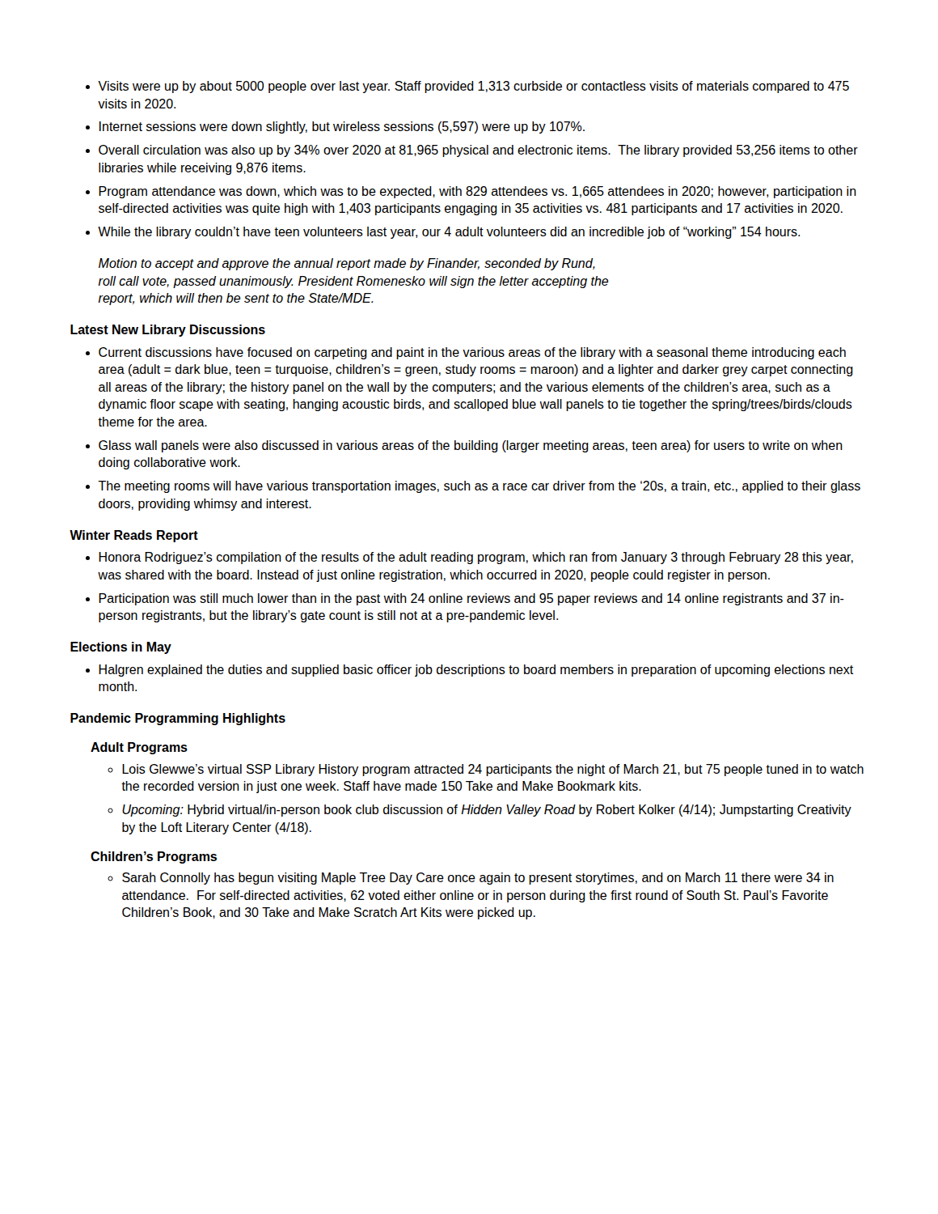Visits were up by about 5000 people over last year. Staff provided 1,313 curbside or contactless visits of materials compared to 475 visits in 2020.
Internet sessions were down slightly, but wireless sessions (5,597) were up by 107%.
Overall circulation was also up by 34% over 2020 at 81,965 physical and electronic items. The library provided 53,256 items to other libraries while receiving 9,876 items.
Program attendance was down, which was to be expected, with 829 attendees vs. 1,665 attendees in 2020; however, participation in self-directed activities was quite high with 1,403 participants engaging in 35 activities vs. 481 participants and 17 activities in 2020.
While the library couldn’t have teen volunteers last year, our 4 adult volunteers did an incredible job of “working” 154 hours.
Motion to accept and approve the annual report made by Finander, seconded by Rund,
roll call vote, passed unanimously. President Romenesko will sign the letter accepting the
report, which will then be sent to the State/MDE.
Latest New Library Discussions
Current discussions have focused on carpeting and paint in the various areas of the library with a seasonal theme introducing each area (adult = dark blue, teen = turquoise, children’s = green, study rooms = maroon) and a lighter and darker grey carpet connecting all areas of the library; the history panel on the wall by the computers; and the various elements of the children’s area, such as a dynamic floor scape with seating, hanging acoustic birds, and scalloped blue wall panels to tie together the spring/trees/birds/clouds theme for the area.
Glass wall panels were also discussed in various areas of the building (larger meeting areas, teen area) for users to write on when doing collaborative work.
The meeting rooms will have various transportation images, such as a race car driver from the ‘20s, a train, etc., applied to their glass doors, providing whimsy and interest.
Winter Reads Report
Honora Rodriguez’s compilation of the results of the adult reading program, which ran from January 3 through February 28 this year, was shared with the board. Instead of just online registration, which occurred in 2020, people could register in person.
Participation was still much lower than in the past with 24 online reviews and 95 paper reviews and 14 online registrants and 37 in-person registrants, but the library’s gate count is still not at a pre-pandemic level.
Elections in May
Halgren explained the duties and supplied basic officer job descriptions to board members in preparation of upcoming elections next month.
Pandemic Programming Highlights
Adult Programs
Lois Glewwe’s virtual SSP Library History program attracted 24 participants the night of March 21, but 75 people tuned in to watch the recorded version in just one week. Staff have made 150 Take and Make Bookmark kits.
Upcoming: Hybrid virtual/in-person book club discussion of Hidden Valley Road by Robert Kolker (4/14); Jumpstarting Creativity by the Loft Literary Center (4/18).
Children’s Programs
Sarah Connolly has begun visiting Maple Tree Day Care once again to present storytimes, and on March 11 there were 34 in attendance. For self-directed activities, 62 voted either online or in person during the first round of South St. Paul’s Favorite Children’s Book, and 30 Take and Make Scratch Art Kits were picked up.